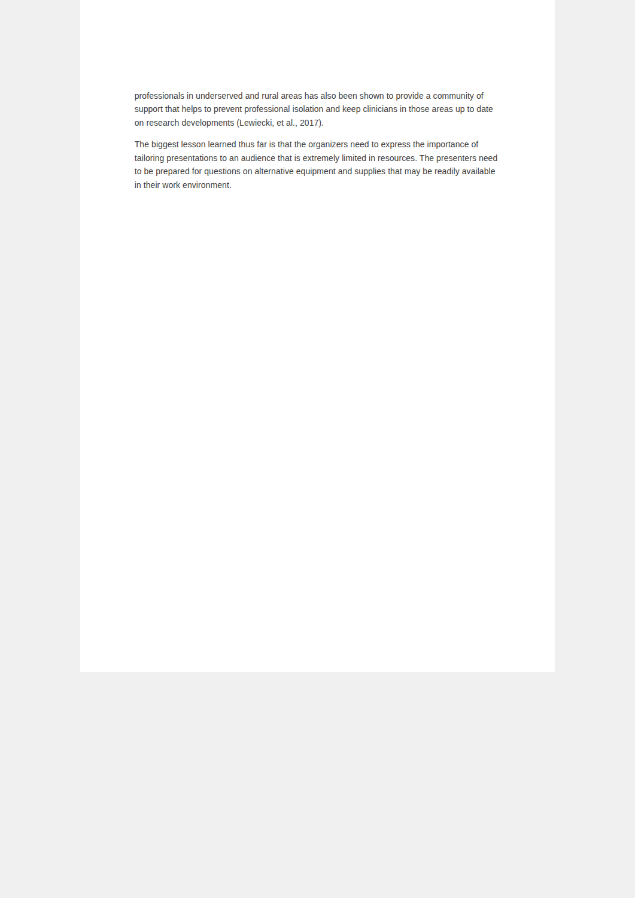professionals in underserved and rural areas has also been shown to provide a community of support that helps to prevent professional isolation and keep clinicians in those areas up to date on research developments (Lewiecki, et al., 2017).
The biggest lesson learned thus far is that the organizers need to express the importance of tailoring presentations to an audience that is extremely limited in resources. The presenters need to be prepared for questions on alternative equipment and supplies that may be readily available in their work environment.